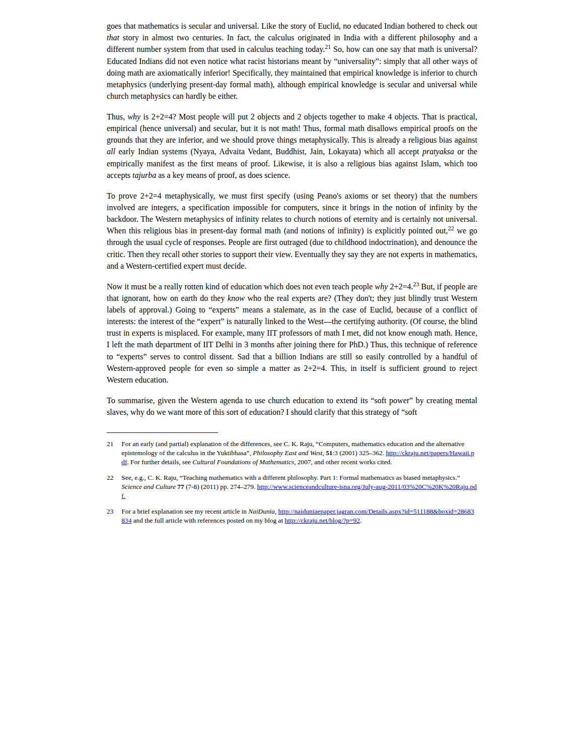goes that mathematics is secular and universal. Like the story of Euclid, no educated Indian bothered to check out that story in almost two centuries. In fact, the calculus originated in India with a different philosophy and a different number system from that used in calculus teaching today.21 So, how can one say that math is universal? Educated Indians did not even notice what racist historians meant by “universality”: simply that all other ways of doing math are axiomatically inferior! Specifically, they maintained that empirical knowledge is inferior to church metaphysics (underlying present-day formal math), although empirical knowledge is secular and universal while church metaphysics can hardly be either.
Thus, why is 2+2=4? Most people will put 2 objects and 2 objects together to make 4 objects. That is practical, empirical (hence universal) and secular, but it is not math! Thus, formal math disallows empirical proofs on the grounds that they are inferior, and we should prove things metaphysically. This is already a religious bias against all early Indian systems (Nyaya, Advaita Vedant, Buddhist, Jain, Lokayata) which all accept pratyaksa or the empirically manifest as the first means of proof. Likewise, it is also a religious bias against Islam, which too accepts tajurba as a key means of proof, as does science.
To prove 2+2=4 metaphysically, we must first specify (using Peano's axioms or set theory) that the numbers involved are integers, a specification impossible for computers, since it brings in the notion of infinity by the backdoor. The Western metaphysics of infinity relates to church notions of eternity and is certainly not universal. When this religious bias in present-day formal math (and notions of infinity) is explicitly pointed out,22 we go through the usual cycle of responses. People are first outraged (due to childhood indoctrination), and denounce the critic. Then they recall other stories to support their view. Eventually they say they are not experts in mathematics, and a Western-certified expert must decide.
Now it must be a really rotten kind of education which does not even teach people why 2+2=4.23 But, if people are that ignorant, how on earth do they know who the real experts are? (They don't; they just blindly trust Western labels of approval.) Going to “experts” means a stalemate, as in the case of Euclid, because of a conflict of interests: the interest of the “expert” is naturally linked to the West—the certifying authority. (Of course, the blind trust in experts is misplaced. For example, many IIT professors of math I met, did not know enough math. Hence, I left the math department of IIT Delhi in 3 months after joining there for PhD.) Thus, this technique of reference to “experts” serves to control dissent. Sad that a billion Indians are still so easily controlled by a handful of Western-approved people for even so simple a matter as 2+2=4. This, in itself is sufficient ground to reject Western education.
To summarise, given the Western agenda to use church education to extend its “soft power” by creating mental slaves, why do we want more of this sort of education? I should clarify that this strategy of “soft
21 For an early (and partial) explanation of the differences, see C. K. Raju, “Computers, mathematics education and the alternative epistemology of the calculus in the Yuktibhasa”, Philosophy East and West, 51:3 (2001) 325–362. http://ckraju.net/papers/Hawaii.pdf. For further details, see Cultural Foundations of Mathematics, 2007, and other recent works cited.
22 See, e.g., C. K. Raju, “Teaching mathematics with a different philosophy. Part 1: Formal mathematics as biased metaphysics.” Science and Culture 77 (7-8) (2011) pp. 274–279. http://www.scienceandculture-isna.org/July-aug-2011/03%20C%20K%20Raju.pdf.
23 For a brief explanation see my recent article in NaiDunia, http://naiduniaepaper.jagran.com/Details.aspx?id=511188&boxid=28683834 and the full article with references posted on my blog at http://ckraju.net/blog/?p=92.